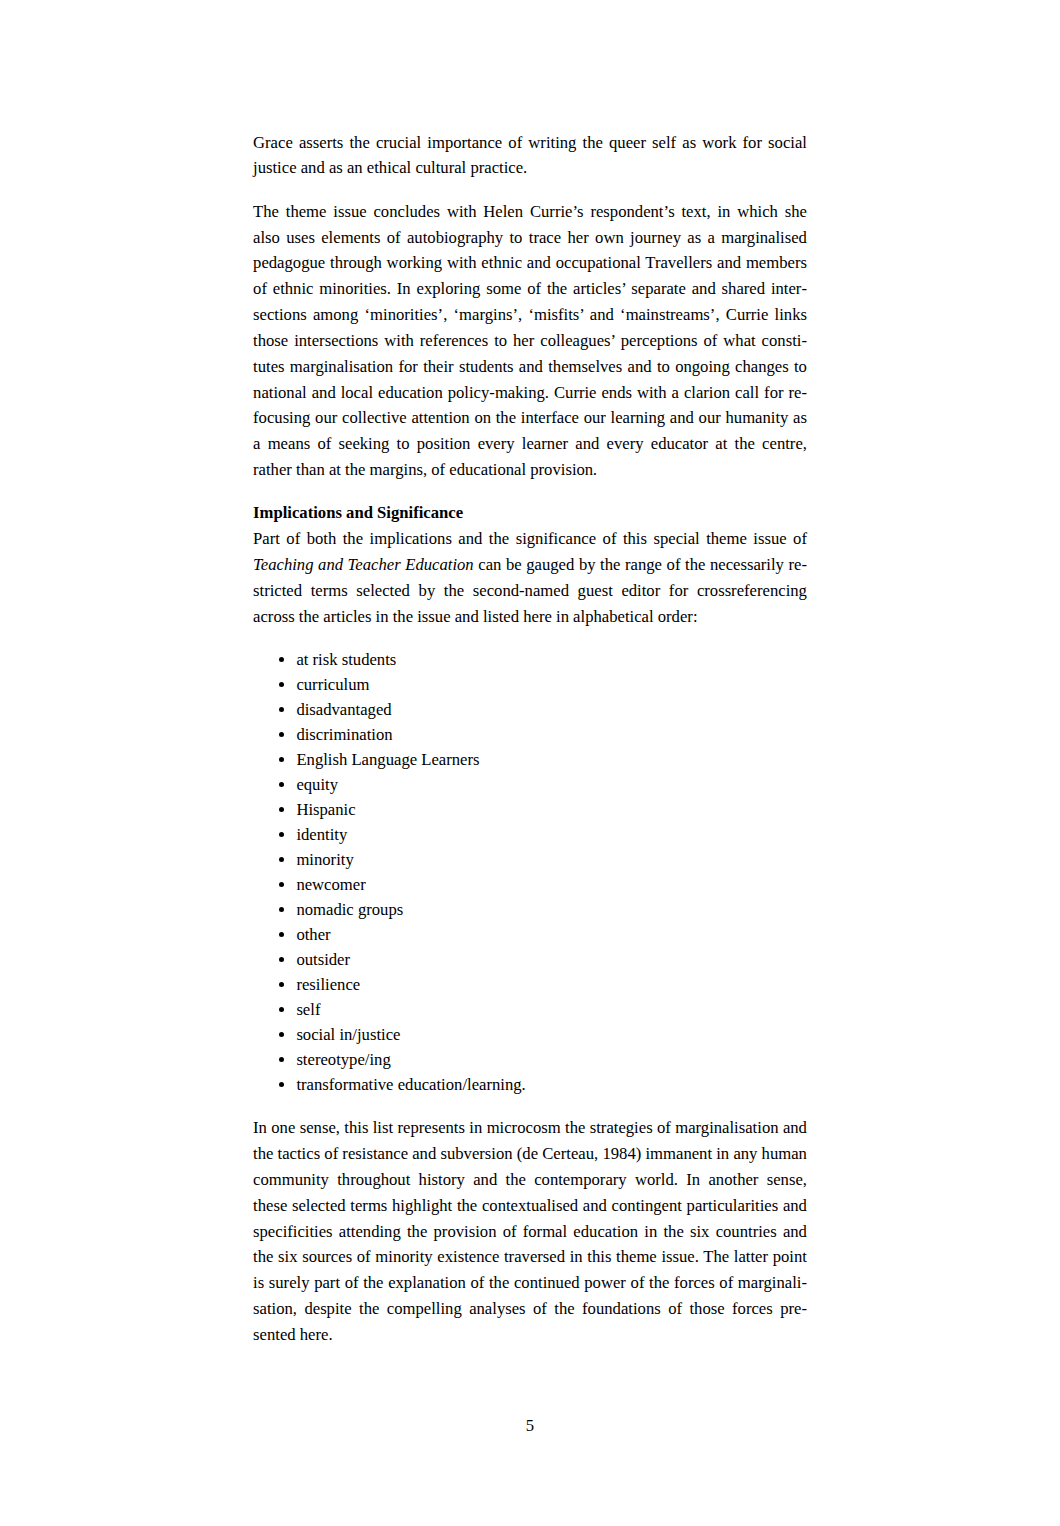Grace asserts the crucial importance of writing the queer self as work for social justice and as an ethical cultural practice.
The theme issue concludes with Helen Currie’s respondent’s text, in which she also uses elements of autobiography to trace her own journey as a marginalised pedagogue through working with ethnic and occupational Travellers and members of ethnic minorities. In exploring some of the articles’ separate and shared intersections among ‘minorities’, ‘margins’, ‘misfits’ and ‘mainstreams’, Currie links those intersections with references to her colleagues’ perceptions of what constitutes marginalisation for their students and themselves and to ongoing changes to national and local education policy-making. Currie ends with a clarion call for refocusing our collective attention on the interface our learning and our humanity as a means of seeking to position every learner and every educator at the centre, rather than at the margins, of educational provision.
Implications and Significance
Part of both the implications and the significance of this special theme issue of Teaching and Teacher Education can be gauged by the range of the necessarily restricted terms selected by the second-named guest editor for crossreferencing across the articles in the issue and listed here in alphabetical order:
at risk students
curriculum
disadvantaged
discrimination
English Language Learners
equity
Hispanic
identity
minority
newcomer
nomadic groups
other
outsider
resilience
self
social in/justice
stereotype/ing
transformative education/learning.
In one sense, this list represents in microcosm the strategies of marginalisation and the tactics of resistance and subversion (de Certeau, 1984) immanent in any human community throughout history and the contemporary world. In another sense, these selected terms highlight the contextualised and contingent particularities and specificities attending the provision of formal education in the six countries and the six sources of minority existence traversed in this theme issue. The latter point is surely part of the explanation of the continued power of the forces of marginalisation, despite the compelling analyses of the foundations of those forces presented here.
5